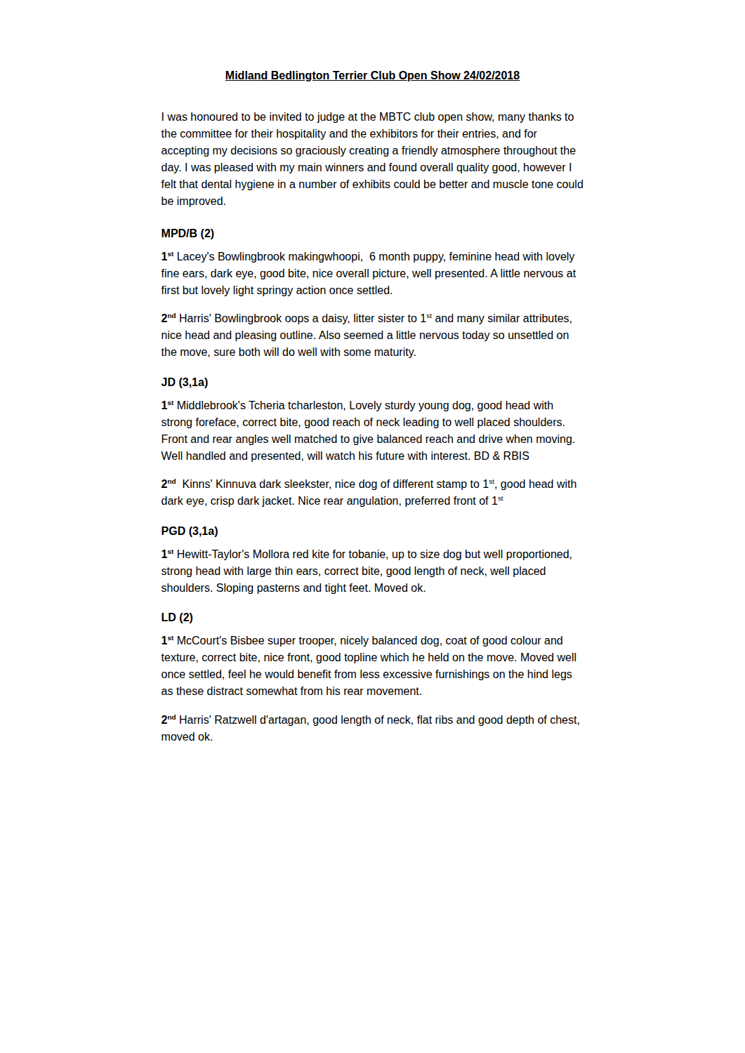Midland Bedlington Terrier Club Open Show 24/02/2018
I was honoured to be invited to judge at the MBTC club open show, many thanks to the committee for their hospitality and the exhibitors for their entries, and for accepting my decisions so graciously creating a friendly atmosphere throughout the day. I was pleased with my main winners and found overall quality good, however I felt that dental hygiene in a number of exhibits could be better and muscle tone could be improved.
MPD/B (2)
1st Lacey's Bowlingbrook makingwhoopi, 6 month puppy, feminine head with lovely fine ears, dark eye, good bite, nice overall picture, well presented. A little nervous at first but lovely light springy action once settled.
2nd Harris' Bowlingbrook oops a daisy, litter sister to 1st and many similar attributes, nice head and pleasing outline. Also seemed a little nervous today so unsettled on the move, sure both will do well with some maturity.
JD (3,1a)
1st Middlebrook's Tcheria tcharleston, Lovely sturdy young dog, good head with strong foreface, correct bite, good reach of neck leading to well placed shoulders. Front and rear angles well matched to give balanced reach and drive when moving. Well handled and presented, will watch his future with interest. BD & RBIS
2nd Kinns' Kinnuva dark sleekster, nice dog of different stamp to 1st, good head with dark eye, crisp dark jacket. Nice rear angulation, preferred front of 1st
PGD (3,1a)
1st Hewitt-Taylor's Mollora red kite for tobanie, up to size dog but well proportioned, strong head with large thin ears, correct bite, good length of neck, well placed shoulders. Sloping pasterns and tight feet. Moved ok.
LD (2)
1st McCourt's Bisbee super trooper, nicely balanced dog, coat of good colour and texture, correct bite, nice front, good topline which he held on the move. Moved well once settled, feel he would benefit from less excessive furnishings on the hind legs as these distract somewhat from his rear movement.
2nd Harris' Ratzwell d'artagan, good length of neck, flat ribs and good depth of chest, moved ok.